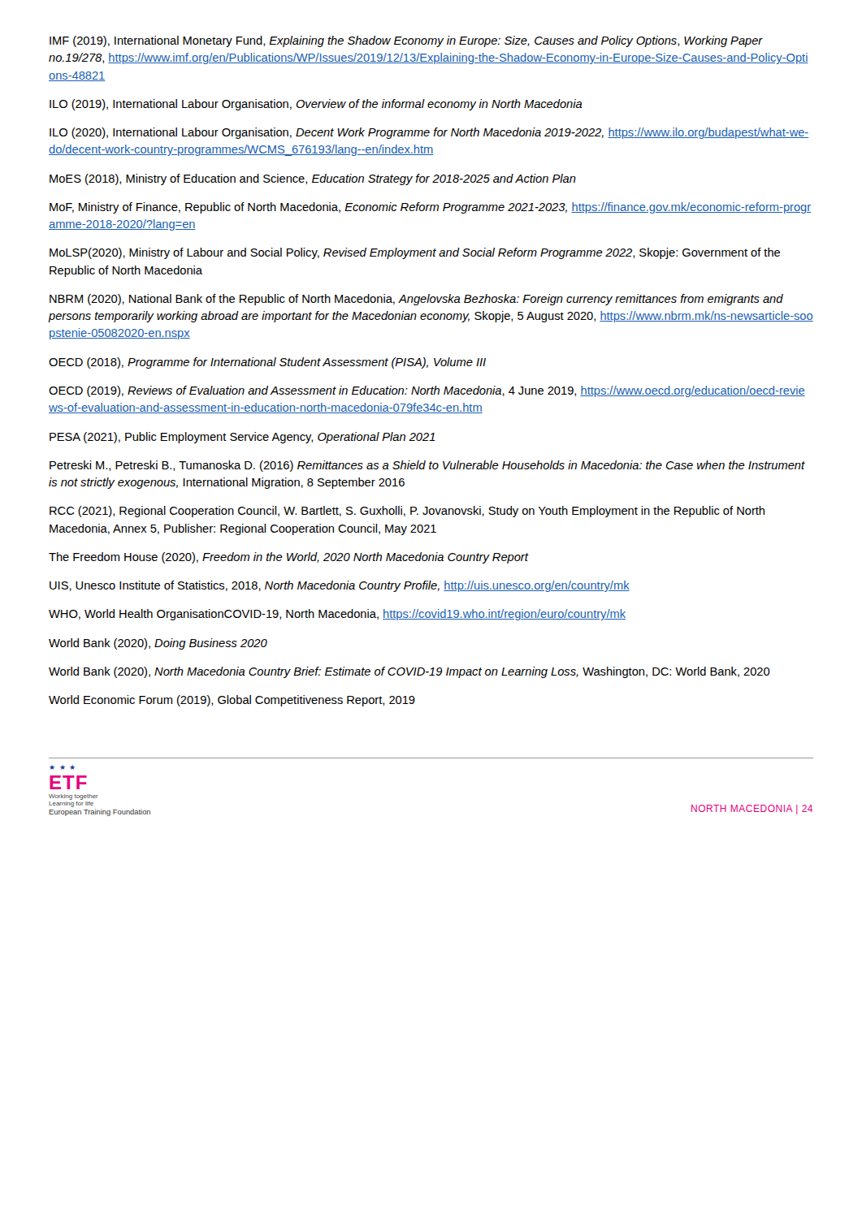IMF (2019), International Monetary Fund, Explaining the Shadow Economy in Europe: Size, Causes and Policy Options, Working Paper no.19/278, https://www.imf.org/en/Publications/WP/Issues/2019/12/13/Explaining-the-Shadow-Economy-in-Europe-Size-Causes-and-Policy-Options-48821
ILO (2019), International Labour Organisation, Overview of the informal economy in North Macedonia
ILO (2020), International Labour Organisation, Decent Work Programme for North Macedonia 2019-2022, https://www.ilo.org/budapest/what-we-do/decent-work-country-programmes/WCMS_676193/lang--en/index.htm
MoES (2018), Ministry of Education and Science, Education Strategy for 2018-2025 and Action Plan
MoF, Ministry of Finance, Republic of North Macedonia, Economic Reform Programme 2021-2023, https://finance.gov.mk/economic-reform-programme-2018-2020/?lang=en
MoLSP(2020), Ministry of Labour and Social Policy, Revised Employment and Social Reform Programme 2022, Skopje: Government of the Republic of North Macedonia
NBRM (2020), National Bank of the Republic of North Macedonia, Angelovska Bezhoska: Foreign currency remittances from emigrants and persons temporarily working abroad are important for the Macedonian economy, Skopje, 5 August 2020, https://www.nbrm.mk/ns-newsarticle-soopstenie-05082020-en.nspx
OECD (2018), Programme for International Student Assessment (PISA), Volume III
OECD (2019), Reviews of Evaluation and Assessment in Education: North Macedonia, 4 June 2019, https://www.oecd.org/education/oecd-reviews-of-evaluation-and-assessment-in-education-north-macedonia-079fe34c-en.htm
PESA (2021), Public Employment Service Agency, Operational Plan 2021
Petreski M., Petreski B., Tumanoska D. (2016) Remittances as a Shield to Vulnerable Households in Macedonia: the Case when the Instrument is not strictly exogenous, International Migration, 8 September 2016
RCC (2021), Regional Cooperation Council, W. Bartlett, S. Guxholli, P. Jovanovski, Study on Youth Employment in the Republic of North Macedonia, Annex 5, Publisher: Regional Cooperation Council, May 2021
The Freedom House (2020), Freedom in the World, 2020 North Macedonia Country Report
UIS, Unesco Institute of Statistics, 2018, North Macedonia Country Profile, http://uis.unesco.org/en/country/mk
WHO, World Health OrganisationCOVID-19, North Macedonia, https://covid19.who.int/region/euro/country/mk
World Bank (2020), Doing Business 2020
World Bank (2020), North Macedonia Country Brief: Estimate of COVID-19 Impact on Learning Loss, Washington, DC: World Bank, 2020
World Economic Forum (2019), Global Competitiveness Report, 2019
★ ★ ★
ETF
Working together
Learning for life
European Training Foundation
NORTH MACEDONIA | 24